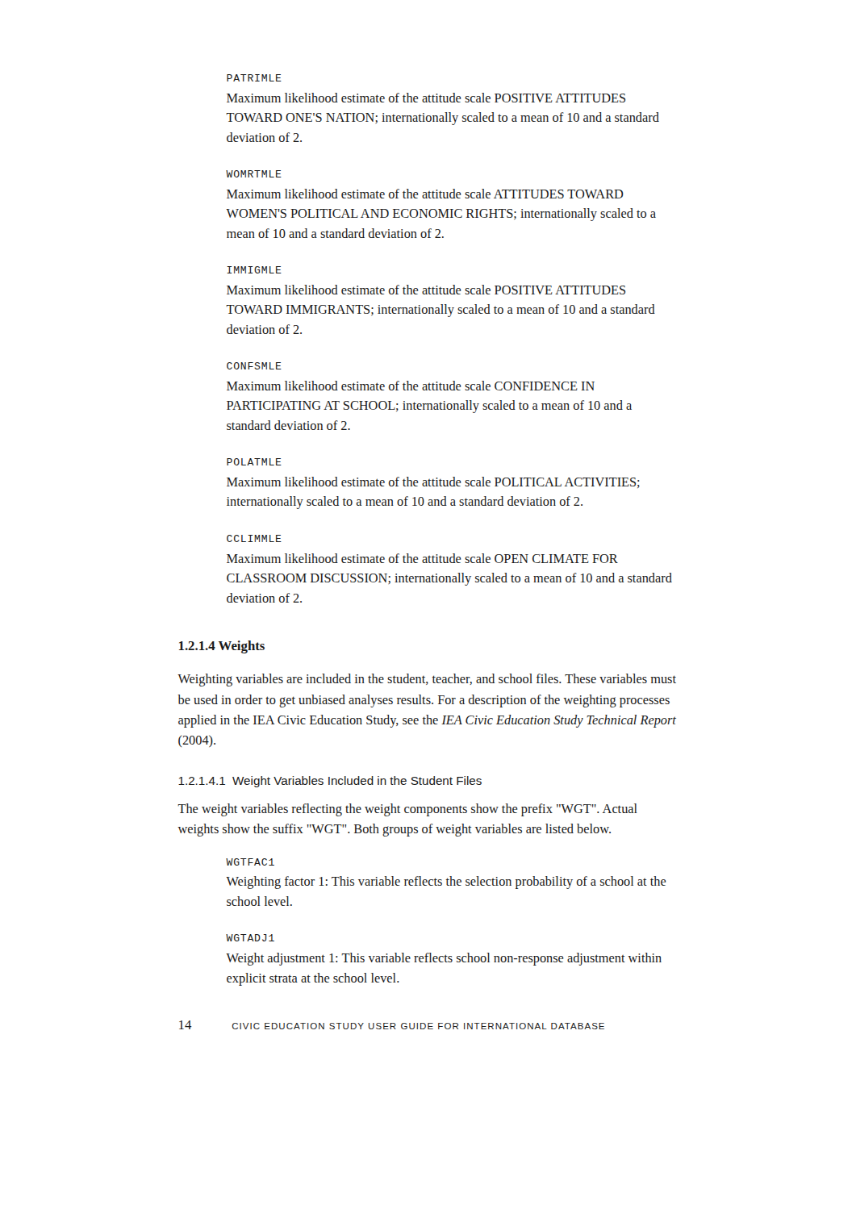PATRIMLE
Maximum likelihood estimate of the attitude scale POSITIVE ATTITUDES TOWARD ONE'S NATION; internationally scaled to a mean of 10 and a standard deviation of 2.
WOMRTMLE
Maximum likelihood estimate of the attitude scale ATTITUDES TOWARD WOMEN'S POLITICAL AND ECONOMIC RIGHTS; internationally scaled to a mean of 10 and a standard deviation of 2.
IMMIGMLE
Maximum likelihood estimate of the attitude scale POSITIVE ATTITUDES TOWARD IMMIGRANTS; internationally scaled to a mean of 10 and a standard deviation of 2.
CONFSMLE
Maximum likelihood estimate of the attitude scale CONFIDENCE IN PARTICIPATING AT SCHOOL; internationally scaled to a mean of 10 and a standard deviation of 2.
POLATMLE
Maximum likelihood estimate of the attitude scale POLITICAL ACTIVITIES; internationally scaled to a mean of 10 and a standard deviation of 2.
CCLIMMLE
Maximum likelihood estimate of the attitude scale OPEN CLIMATE FOR CLASSROOM DISCUSSION; internationally scaled to a mean of 10 and a standard deviation of 2.
1.2.1.4 Weights
Weighting variables are included in the student, teacher, and school files. These variables must be used in order to get unbiased analyses results. For a description of the weighting processes applied in the IEA Civic Education Study, see the IEA Civic Education Study Technical Report (2004).
1.2.1.4.1 Weight Variables Included in the Student Files
The weight variables reflecting the weight components show the prefix "WGT". Actual weights show the suffix "WGT". Both groups of weight variables are listed below.
WGTFAC1
Weighting factor 1: This variable reflects the selection probability of a school at the school level.
WGTADJ1
Weight adjustment 1: This variable reflects school non-response adjustment within explicit strata at the school level.
14 Civic Education Study User Guide for International Database